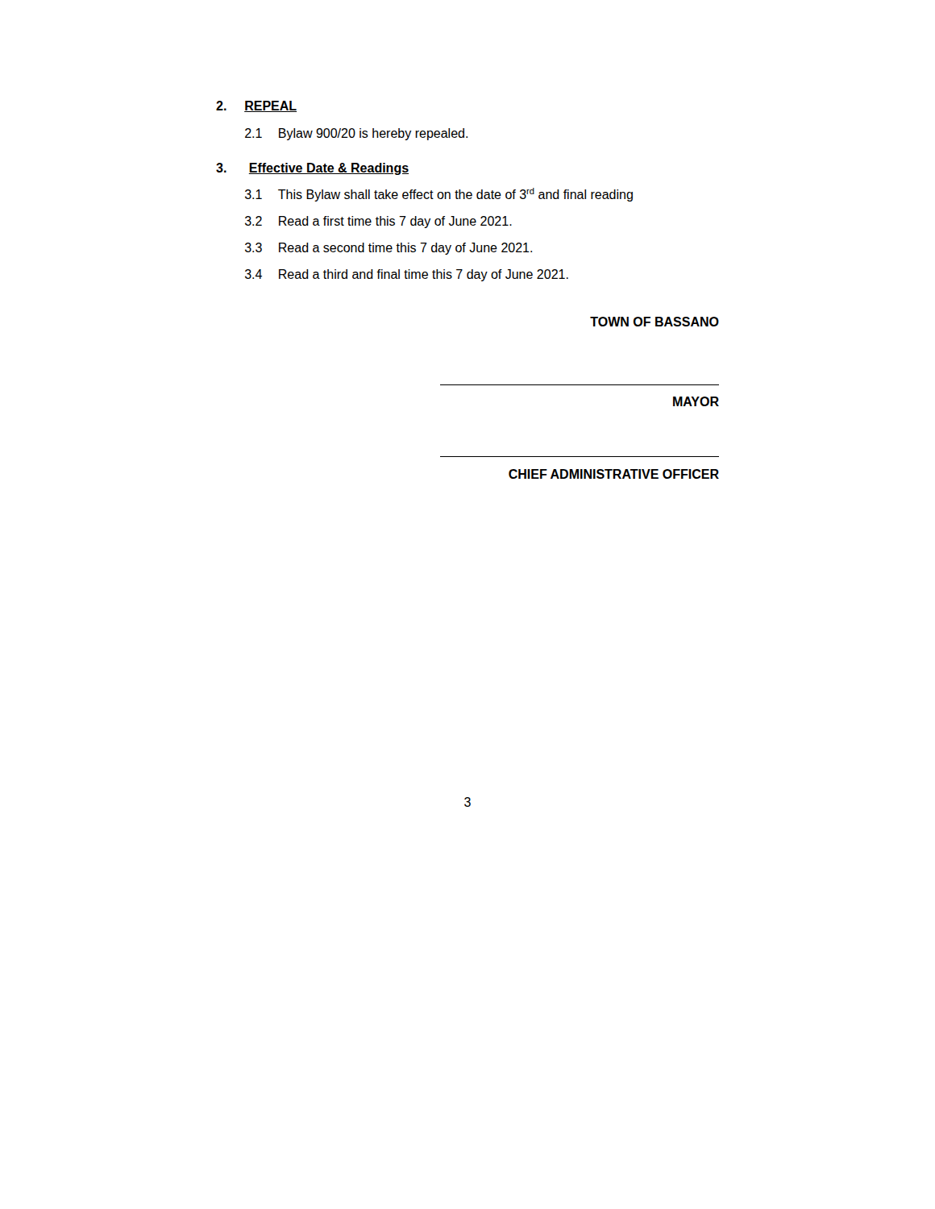2. REPEAL
2.1 Bylaw 900/20 is hereby repealed.
3. Effective Date & Readings
3.1 This Bylaw shall take effect on the date of 3rd and final reading
3.2 Read a first time this 7 day of June 2021.
3.3 Read a second time this 7 day of June 2021.
3.4 Read a third and final time this 7 day of June 2021.
TOWN OF BASSANO
MAYOR
CHIEF ADMINISTRATIVE OFFICER
3